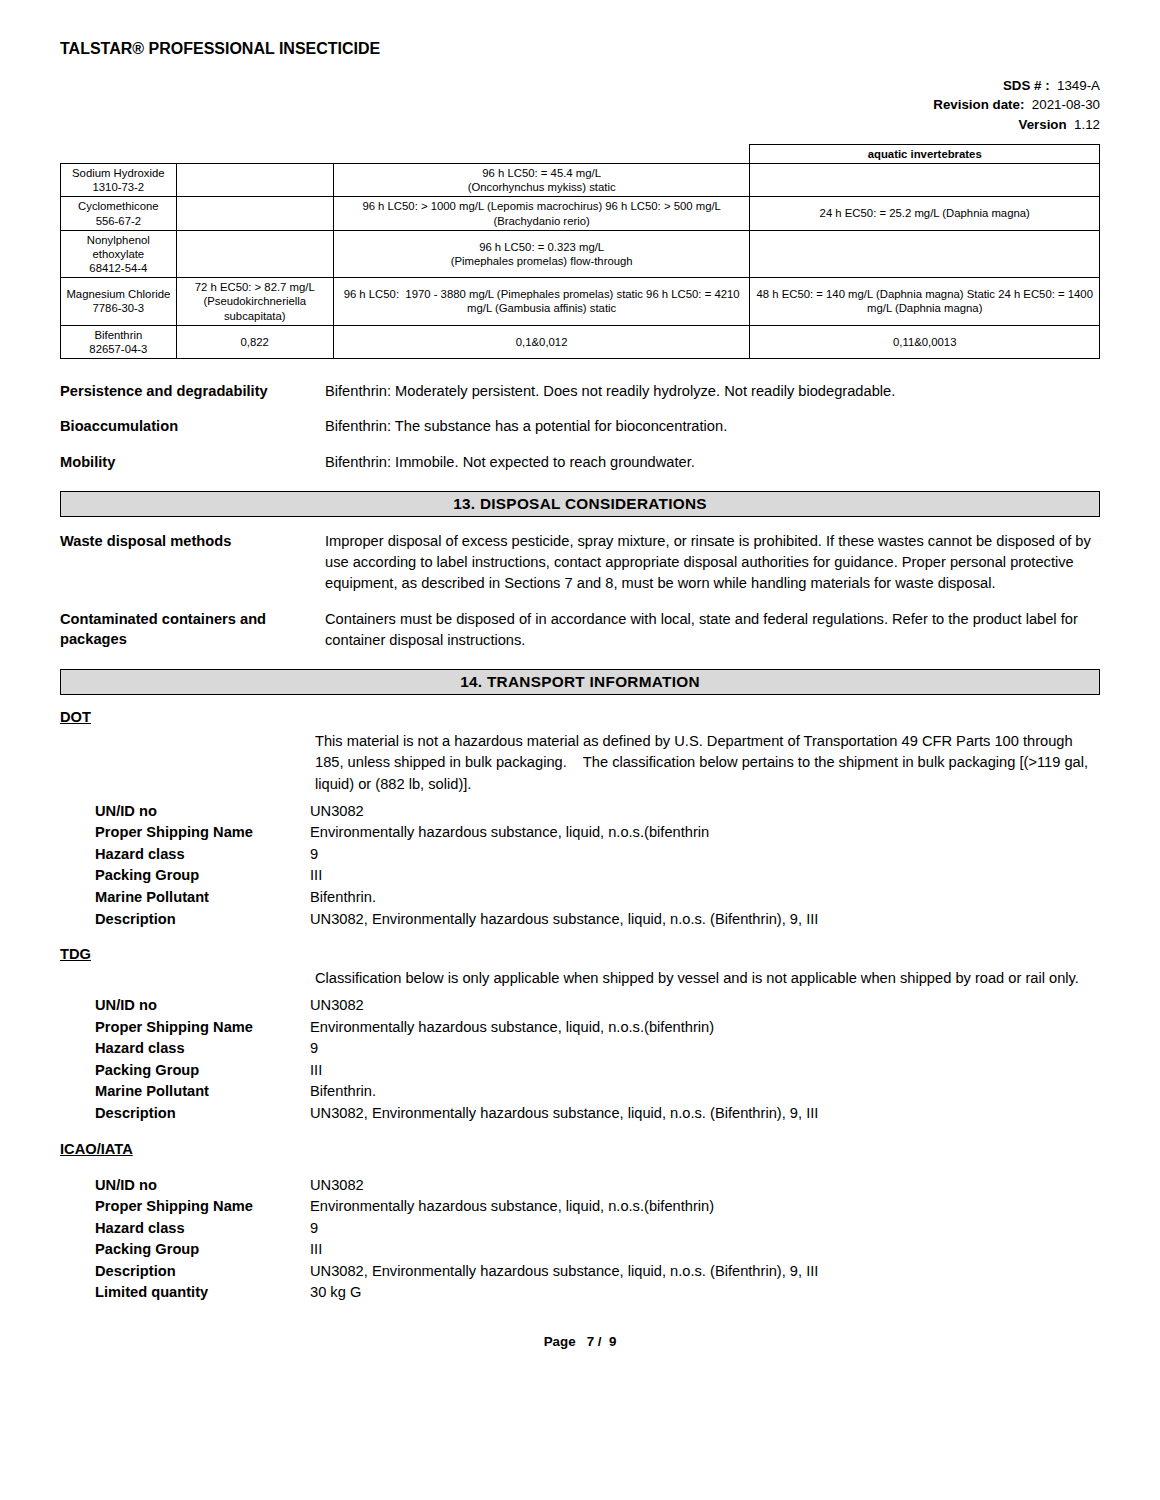TALSTAR® PROFESSIONAL INSECTICIDE
SDS # : 1349-A
Revision date: 2021-08-30
Version 1.12
| | | | aquatic invertebrates |
| Sodium Hydroxide 1310-73-2 | | 96 h LC50: = 45.4 mg/L (Oncorhynchus mykiss) static | |
| Cyclomethicone 556-67-2 | | 96 h LC50: > 1000 mg/L (Lepomis macrochirus) 96 h LC50: > 500 mg/L (Brachydanio rerio) | 24 h EC50: = 25.2 mg/L (Daphnia magna) |
| Nonylphenol ethoxylate 68412-54-4 | | 96 h LC50: = 0.323 mg/L (Pimephales promelas) flow-through | |
| Magnesium Chloride 7786-30-3 | 72 h EC50: > 82.7 mg/L (Pseudokirchneriella subcapitata) | 96 h LC50: 1970 - 3880 mg/L (Pimephales promelas) static 96 h LC50: = 4210 mg/L (Gambusia affinis) static | 48 h EC50: = 140 mg/L (Daphnia magna) Static 24 h EC50: = 1400 mg/L (Daphnia magna) |
| Bifenthrin 82657-04-3 | 0,822 | 0,1&0,012 | 0,11&0,0013 |
Persistence and degradability
Bifenthrin: Moderately persistent. Does not readily hydrolyze. Not readily biodegradable.
Bioaccumulation
Bifenthrin: The substance has a potential for bioconcentration.
Mobility
Bifenthrin: Immobile. Not expected to reach groundwater.
13. DISPOSAL CONSIDERATIONS
Waste disposal methods
Improper disposal of excess pesticide, spray mixture, or rinsate is prohibited. If these wastes cannot be disposed of by use according to label instructions, contact appropriate disposal authorities for guidance. Proper personal protective equipment, as described in Sections 7 and 8, must be worn while handling materials for waste disposal.
Contaminated containers and packages
Containers must be disposed of in accordance with local, state and federal regulations. Refer to the product label for container disposal instructions.
14. TRANSPORT INFORMATION
DOT
This material is not a hazardous material as defined by U.S. Department of Transportation 49 CFR Parts 100 through 185, unless shipped in bulk packaging. The classification below pertains to the shipment in bulk packaging [(>119 gal, liquid) or (882 lb, solid)].
| UN/ID no | UN3082 |
| Proper Shipping Name | Environmentally hazardous substance, liquid, n.o.s.(bifenthrin |
| Hazard class | 9 |
| Packing Group | III |
| Marine Pollutant | Bifenthrin. |
| Description | UN3082, Environmentally hazardous substance, liquid, n.o.s. (Bifenthrin), 9, III |
TDG
Classification below is only applicable when shipped by vessel and is not applicable when shipped by road or rail only.
| UN/ID no | UN3082 |
| Proper Shipping Name | Environmentally hazardous substance, liquid, n.o.s.(bifenthrin) |
| Hazard class | 9 |
| Packing Group | III |
| Marine Pollutant | Bifenthrin. |
| Description | UN3082, Environmentally hazardous substance, liquid, n.o.s. (Bifenthrin), 9, III |
ICAO/IATA
| UN/ID no | UN3082 |
| Proper Shipping Name | Environmentally hazardous substance, liquid, n.o.s.(bifenthrin) |
| Hazard class | 9 |
| Packing Group | III |
| Description | UN3082, Environmentally hazardous substance, liquid, n.o.s. (Bifenthrin), 9, III |
| Limited quantity | 30 kg G |
Page 7 / 9